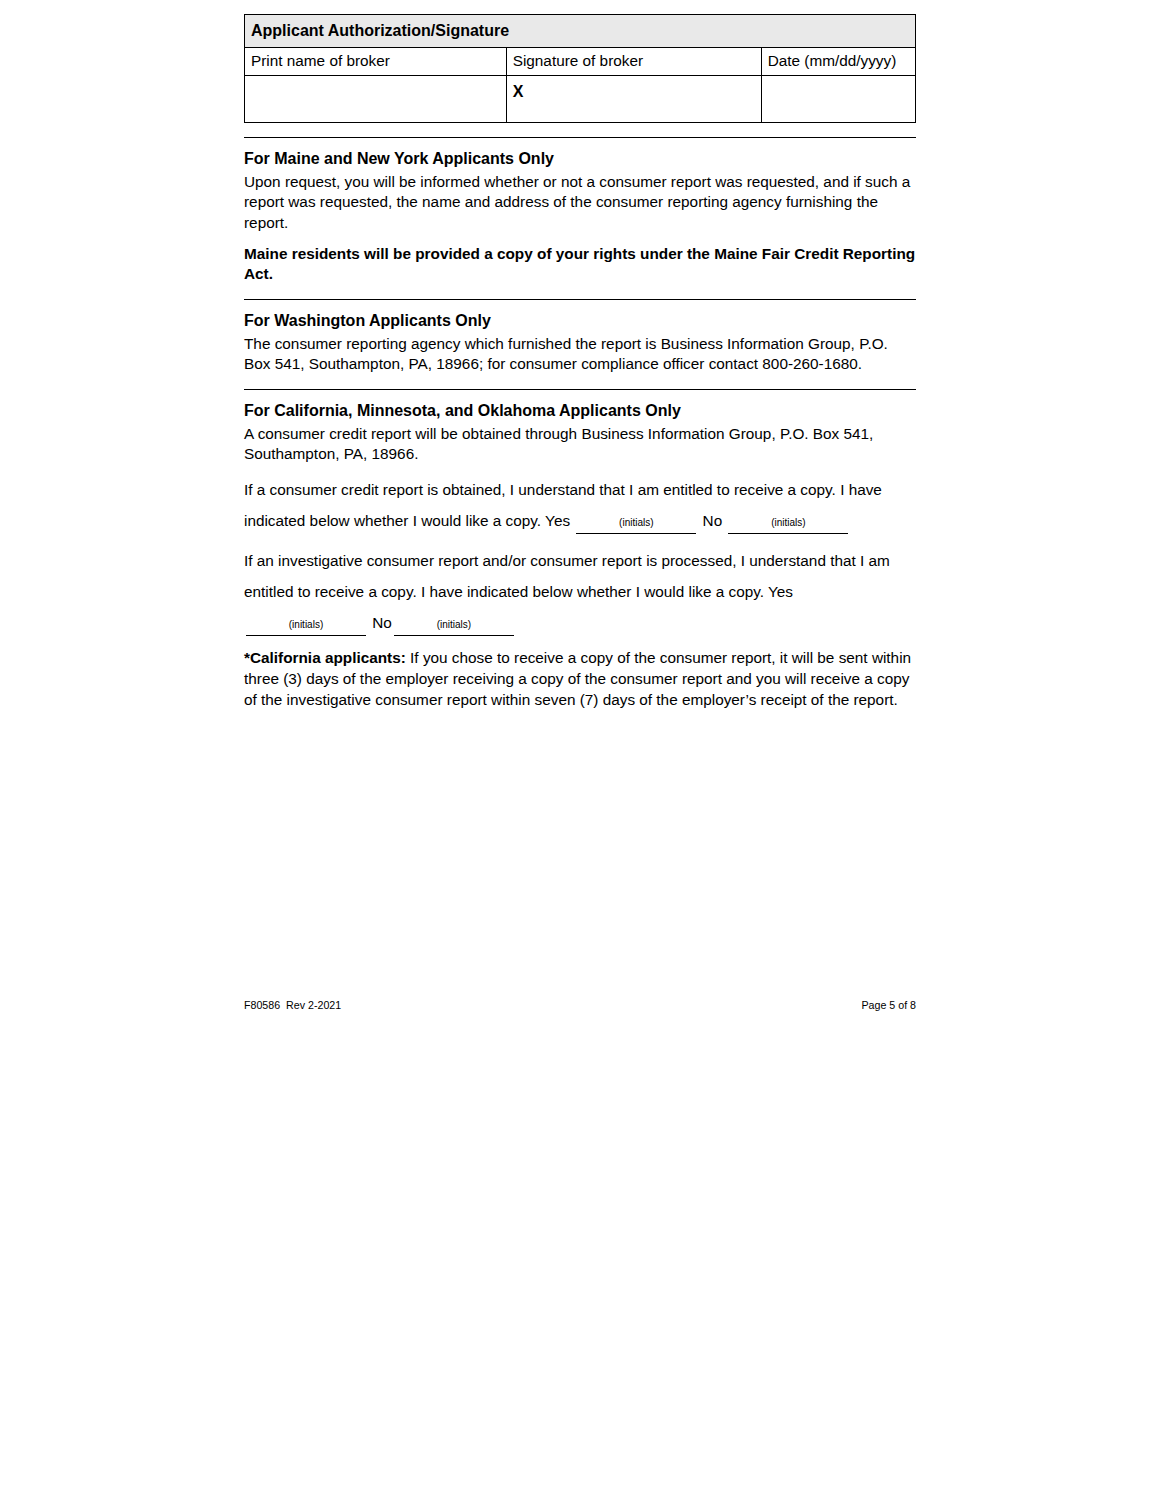| Applicant Authorization/Signature |
| --- |
| Print name of broker | Signature of broker | Date (mm/dd/yyyy) |
| | X | |
For Maine and New York Applicants Only
Upon request, you will be informed whether or not a consumer report was requested, and if such a report was requested, the name and address of the consumer reporting agency furnishing the report.
Maine residents will be provided a copy of your rights under the Maine Fair Credit Reporting Act.
For Washington Applicants Only
The consumer reporting agency which furnished the report is Business Information Group, P.O. Box 541, Southampton, PA, 18966; for consumer compliance officer contact 800-260-1680.
For California, Minnesota, and Oklahoma Applicants Only
A consumer credit report will be obtained through Business Information Group, P.O. Box 541, Southampton, PA, 18966.
If a consumer credit report is obtained, I understand that I am entitled to receive a copy. I have indicated below whether I would like a copy. Yes (initials) No (initials)
If an investigative consumer report and/or consumer report is processed, I understand that I am entitled to receive a copy. I have indicated below whether I would like a copy. Yes (initials) No(initials)
*California applicants: If you chose to receive a copy of the consumer report, it will be sent within three (3) days of the employer receiving a copy of the consumer report and you will receive a copy of the investigative consumer report within seven (7) days of the employer’s receipt of the report.
F80586 Rev 2-2021 Page 5 of 8